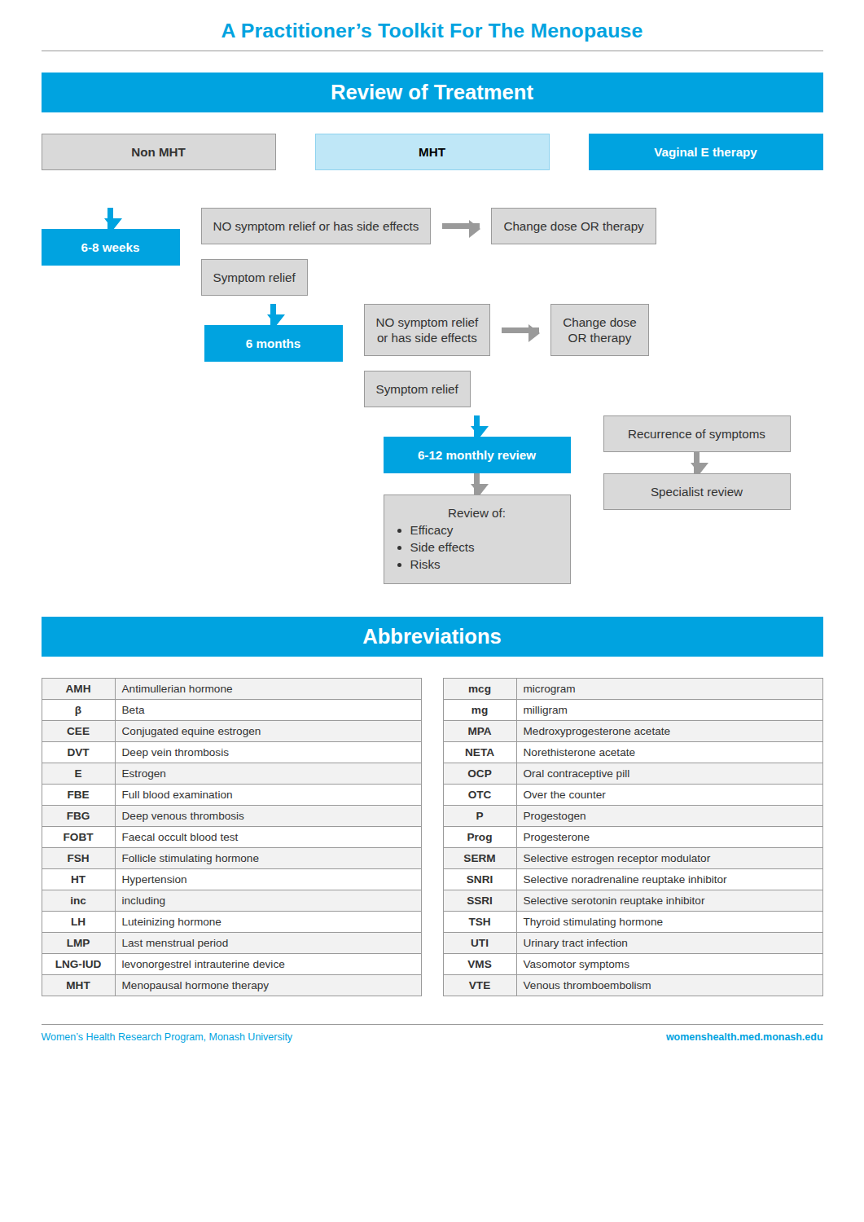A Practitioner’s Toolkit For The Menopause
Review of Treatment
Non MHT
MHT
Vaginal E therapy
6-8 weeks
NO symptom relief or has side effects
Change dose OR therapy
Symptom relief
6 months
NO symptom relief
or has side effects
Change dose
OR therapy
Symptom relief
6-12 monthly review
Review of:
Efficacy
Side effects
Risks
Recurrence of symptoms
Specialist review
Abbreviations
| AMH | Antimullerian hormone |
| β | Beta |
| CEE | Conjugated equine estrogen |
| DVT | Deep vein thrombosis |
| E | Estrogen |
| FBE | Full blood examination |
| FBG | Deep venous thrombosis |
| FOBT | Faecal occult blood test |
| FSH | Follicle stimulating hormone |
| HT | Hypertension |
| inc | including |
| LH | Luteinizing hormone |
| LMP | Last menstrual period |
| LNG-IUD | levonorgestrel intrauterine device |
| MHT | Menopausal hormone therapy |
| mcg | microgram |
| mg | milligram |
| MPA | Medroxyprogesterone acetate |
| NETA | Norethisterone acetate |
| OCP | Oral contraceptive pill |
| OTC | Over the counter |
| P | Progestogen |
| Prog | Progesterone |
| SERM | Selective estrogen receptor modulator |
| SNRI | Selective noradrenaline reuptake inhibitor |
| SSRI | Selective serotonin reuptake inhibitor |
| TSH | Thyroid stimulating hormone |
| UTI | Urinary tract infection |
| VMS | Vasomotor symptoms |
| VTE | Venous thromboembolism |
Women’s Health Research Program, Monash University
womenshealth.med.monash.edu